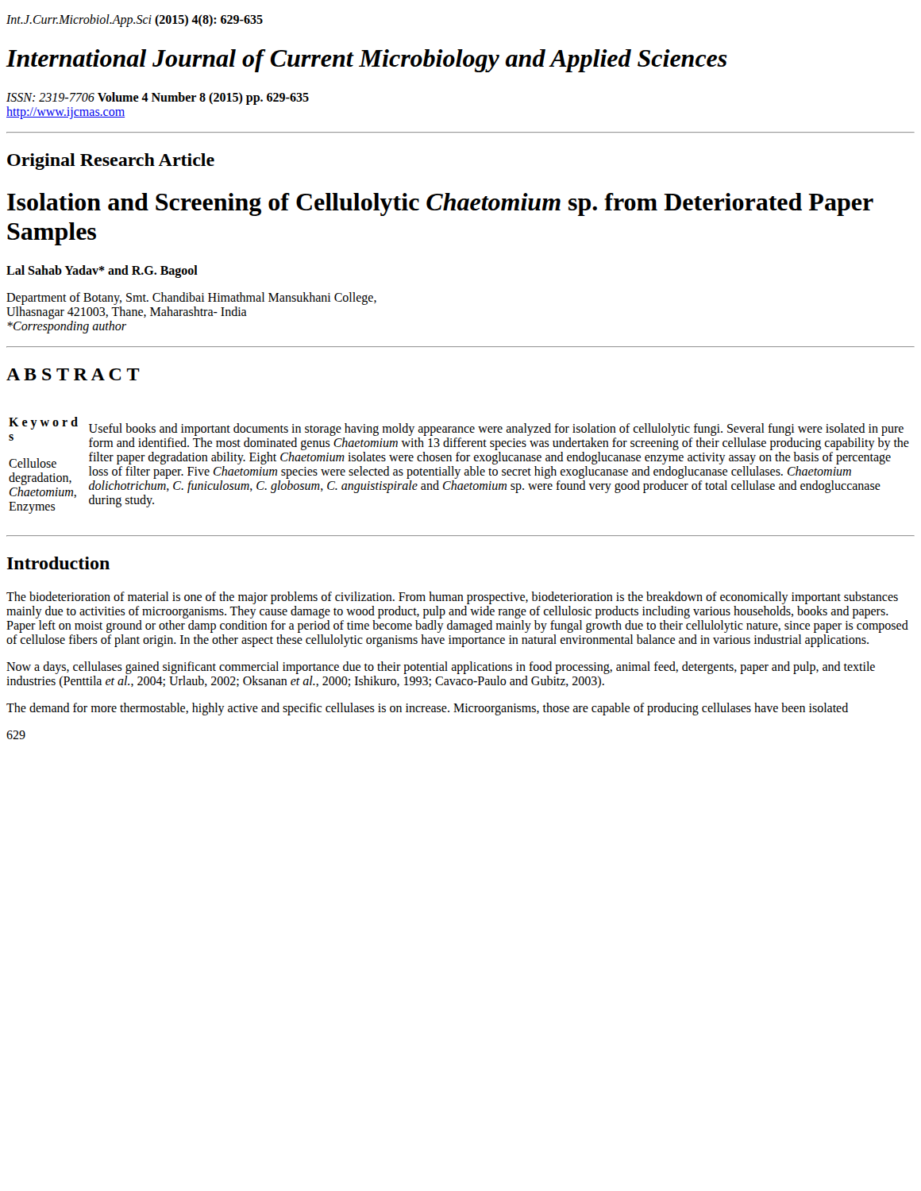Int.J.Curr.Microbiol.App.Sci (2015) 4(8): 629-635
International Journal of Current Microbiology and Applied Sciences
ISSN: 2319-7706 Volume 4 Number 8 (2015) pp. 629-635
http://www.ijcmas.com
Original Research Article
Isolation and Screening of Cellulolytic Chaetomium sp. from Deteriorated Paper Samples
Lal Sahab Yadav* and R.G. Bagool
Department of Botany, Smt. Chandibai Himathmal Mansukhani College,
Ulhasnagar 421003, Thane, Maharashtra- India
*Corresponding author
A B S T R A C T
| K e y w o r d s Cellulose degradation, Chaetomium , Enzymes | Useful books and important documents in storage having moldy appearance were analyzed for isolation of cellulolytic fungi. Several fungi were isolated in pure form and identified. The most dominated genus Chaetomium with 13 different species was undertaken for screening of their cellulase producing capability by the filter paper degradation ability. Eight Chaetomium isolates were chosen for exoglucanase and endoglucanase enzyme activity assay on the basis of percentage loss of filter paper. Five Chaetomium species were selected as potentially able to secret high exoglucanase and endoglucanase cellulases. Chaetomium dolichotrichum , C. funiculosum , C. globosum , C. anguistispirale and Chaetomium sp. were found very good producer of total cellulase and endogluccanase during study. |
Introduction
The biodeterioration of material is one of the major problems of civilization. From human prospective, biodeterioration is the breakdown of economically important substances mainly due to activities of microorganisms. They cause damage to wood product, pulp and wide range of cellulosic products including various households, books and papers. Paper left on moist ground or other damp condition for a period of time become badly damaged mainly by fungal growth due to their cellulolytic nature, since paper is composed of cellulose fibers of plant origin. In the other aspect these cellulolytic organisms have importance in natural environmental balance and in various industrial applications.
Now a days, cellulases gained significant commercial importance due to their potential applications in food processing, animal feed, detergents, paper and pulp, and textile industries (Penttila et al., 2004; Urlaub, 2002; Oksanan et al., 2000; Ishikuro, 1993; Cavaco-Paulo and Gubitz, 2003).
The demand for more thermostable, highly active and specific cellulases is on increase. Microorganisms, those are capable of producing cellulases have been isolated
629